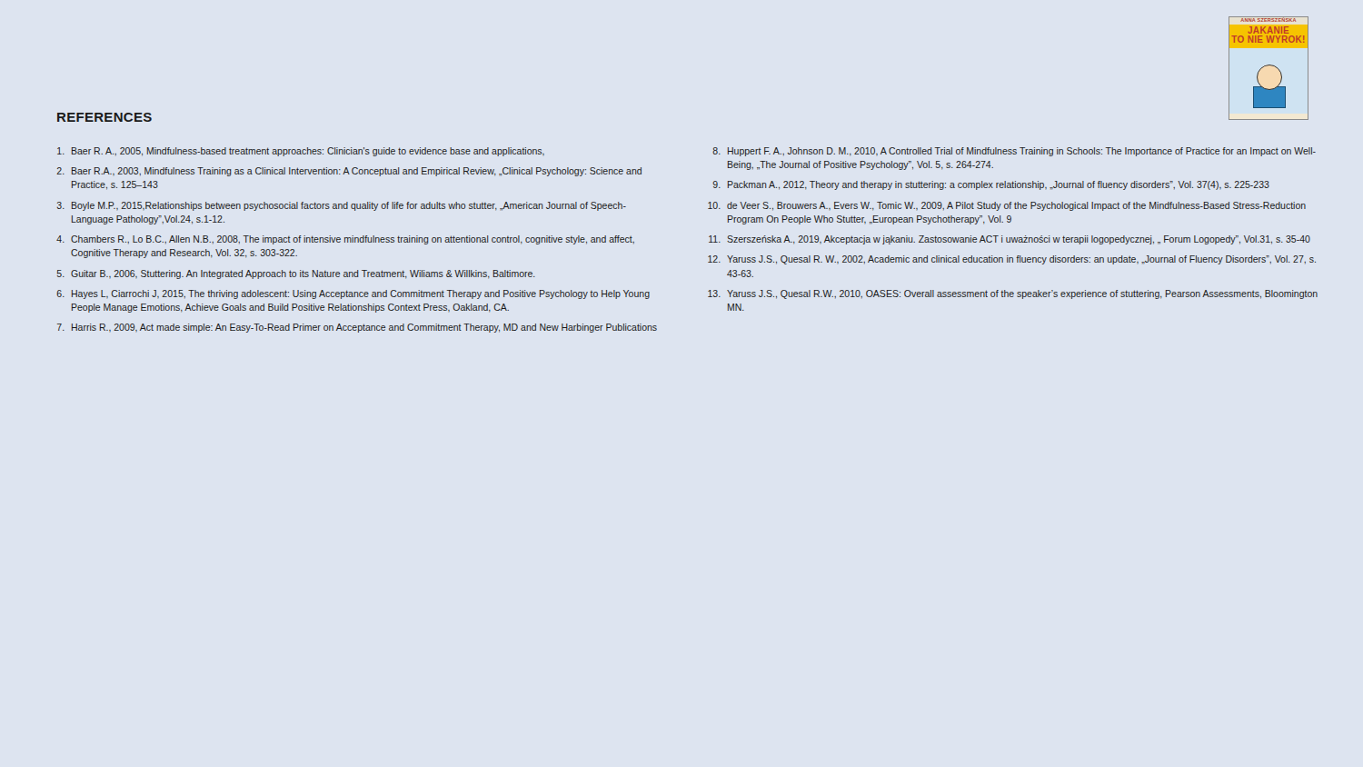ANNA SZERSZEŃSKA
JAKANIE
TO NIE WYROK!
REFERENCES
Baer R. A., 2005, Mindfulness-based treatment approaches: Clinician's guide to evidence base and applications,
Baer R.A., 2003, Mindfulness Training as a Clinical Intervention: A Conceptual and Empirical Review, „Clinical Psychology: Science and Practice, s. 125–143
Boyle M.P., 2015,Relationships between psychosocial factors and quality of life for adults who stutter, „American Journal of Speech-Language Pathology”,Vol.24, s.1-12.
Chambers R., Lo B.C., Allen N.B., 2008, The impact of intensive mindfulness training on attentional control, cognitive style, and affect, Cognitive Therapy and Research, Vol. 32, s. 303-322.
Guitar B., 2006, Stuttering. An Integrated Approach to its Nature and Treatment, Wiliams & Willkins, Baltimore.
Hayes L, Ciarrochi J, 2015, The thriving adolescent: Using Acceptance and Commitment Therapy and Positive Psychology to Help Young People Manage Emotions, Achieve Goals and Build Positive Relationships Context Press, Oakland, CA.
Harris R., 2009, Act made simple: An Easy-To-Read Primer on Acceptance and Commitment Therapy, MD and New Harbinger Publications
Huppert F. A., Johnson D. M., 2010, A Controlled Trial of Mindfulness Training in Schools: The Importance of Practice for an Impact on Well-Being, „The Journal of Positive Psychology”, Vol. 5, s. 264-274.
Packman A., 2012, Theory and therapy in stuttering: a complex relationship, „Journal of fluency disorders”, Vol. 37(4), s. 225-233
de Veer S., Brouwers A., Evers W., Tomic W., 2009, A Pilot Study of the Psychological Impact of the Mindfulness-Based Stress-Reduction Program On People Who Stutter, „European Psychotherapy”, Vol. 9
Szerszeńska A., 2019, Akceptacja w jąkaniu. Zastosowanie ACT i uważności w terapii logopedycznej, „ Forum Logopedy”, Vol.31, s. 35-40
Yaruss J.S., Quesal R. W., 2002, Academic and clinical education in fluency disorders: an update, „Journal of Fluency Disorders”, Vol. 27, s. 43-63.
Yaruss J.S., Quesal R.W., 2010, OASES: Overall assessment of the speaker’s experience of stuttering, Pearson Assessments, Bloomington MN.